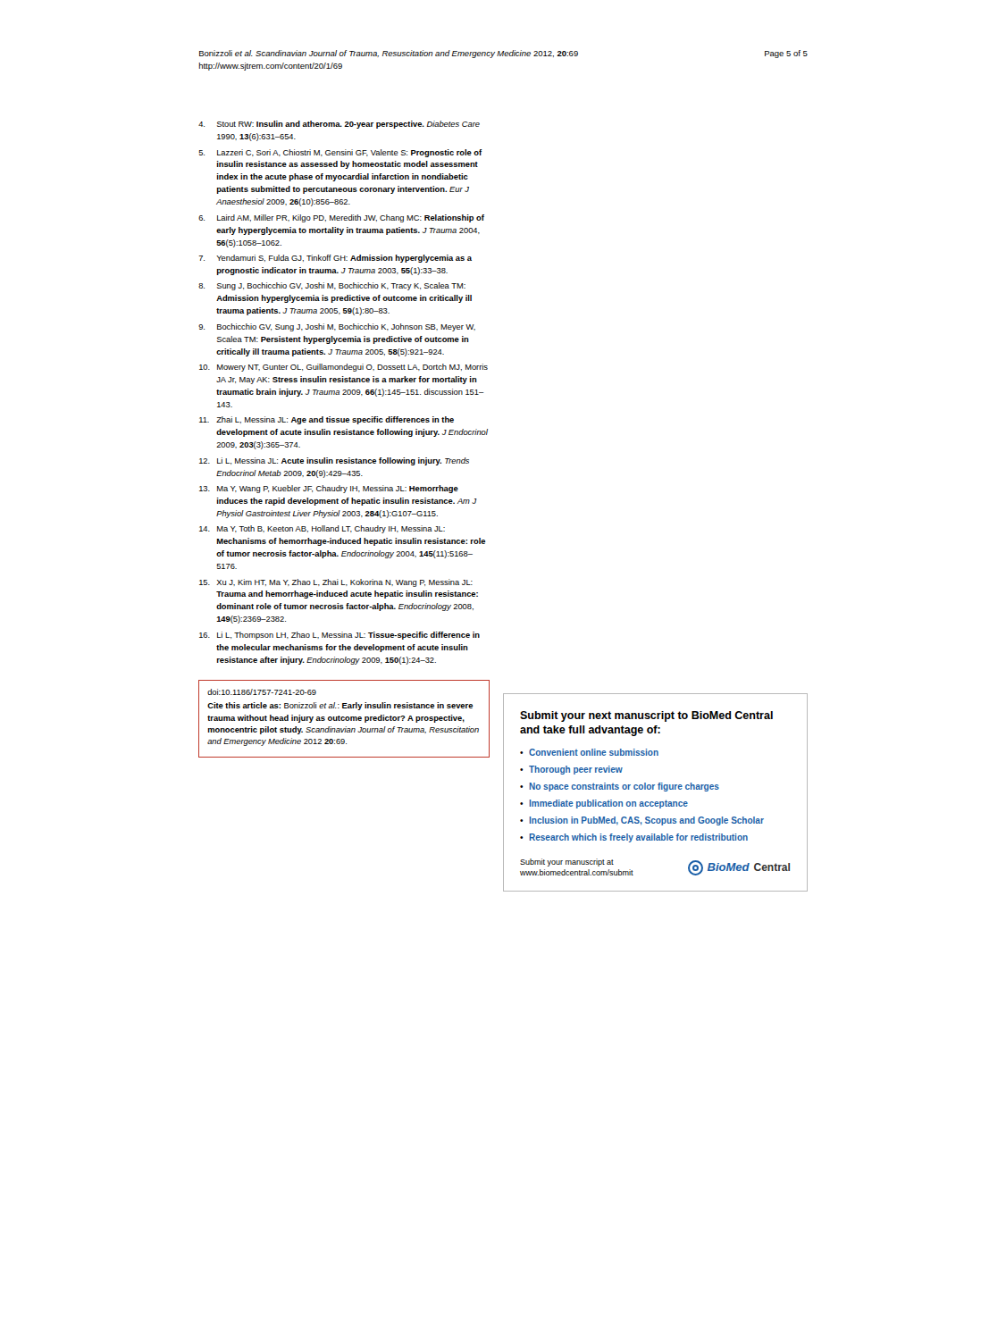Bonizzoli et al. Scandinavian Journal of Trauma, Resuscitation and Emergency Medicine 2012, 20:69 http://www.sjtrem.com/content/20/1/69
Page 5 of 5
4. Stout RW: Insulin and atheroma. 20-year perspective. Diabetes Care 1990, 13(6):631–654.
5. Lazzeri C, Sori A, Chiostri M, Gensini GF, Valente S: Prognostic role of insulin resistance as assessed by homeostatic model assessment index in the acute phase of myocardial infarction in nondiabetic patients submitted to percutaneous coronary intervention. Eur J Anaesthesiol 2009, 26(10):856–862.
6. Laird AM, Miller PR, Kilgo PD, Meredith JW, Chang MC: Relationship of early hyperglycemia to mortality in trauma patients. J Trauma 2004, 56(5):1058–1062.
7. Yendamuri S, Fulda GJ, Tinkoff GH: Admission hyperglycemia as a prognostic indicator in trauma. J Trauma 2003, 55(1):33–38.
8. Sung J, Bochicchio GV, Joshi M, Bochicchio K, Tracy K, Scalea TM: Admission hyperglycemia is predictive of outcome in critically ill trauma patients. J Trauma 2005, 59(1):80–83.
9. Bochicchio GV, Sung J, Joshi M, Bochicchio K, Johnson SB, Meyer W, Scalea TM: Persistent hyperglycemia is predictive of outcome in critically ill trauma patients. J Trauma 2005, 58(5):921–924.
10. Mowery NT, Gunter OL, Guillamondegui O, Dossett LA, Dortch MJ, Morris JA Jr, May AK: Stress insulin resistance is a marker for mortality in traumatic brain injury. J Trauma 2009, 66(1):145–151. discussion 151–143.
11. Zhai L, Messina JL: Age and tissue specific differences in the development of acute insulin resistance following injury. J Endocrinol 2009, 203(3):365–374.
12. Li L, Messina JL: Acute insulin resistance following injury. Trends Endocrinol Metab 2009, 20(9):429–435.
13. Ma Y, Wang P, Kuebler JF, Chaudry IH, Messina JL: Hemorrhage induces the rapid development of hepatic insulin resistance. Am J Physiol Gastrointest Liver Physiol 2003, 284(1):G107–G115.
14. Ma Y, Toth B, Keeton AB, Holland LT, Chaudry IH, Messina JL: Mechanisms of hemorrhage-induced hepatic insulin resistance: role of tumor necrosis factor-alpha. Endocrinology 2004, 145(11):5168–5176.
15. Xu J, Kim HT, Ma Y, Zhao L, Zhai L, Kokorina N, Wang P, Messina JL: Trauma and hemorrhage-induced acute hepatic insulin resistance: dominant role of tumor necrosis factor-alpha. Endocrinology 2008, 149(5):2369–2382.
16. Li L, Thompson LH, Zhao L, Messina JL: Tissue-specific difference in the molecular mechanisms for the development of acute insulin resistance after injury. Endocrinology 2009, 150(1):24–32.
doi:10.1186/1757-7241-20-69
Cite this article as: Bonizzoli et al.: Early insulin resistance in severe trauma without head injury as outcome predictor? A prospective, monocentric pilot study. Scandinavian Journal of Trauma, Resuscitation and Emergency Medicine 2012 20:69.
Submit your next manuscript to BioMed Central
and take full advantage of:
Convenient online submission
Thorough peer review
No space constraints or color figure charges
Immediate publication on acceptance
Inclusion in PubMed, CAS, Scopus and Google Scholar
Research which is freely available for redistribution
Submit your manuscript at
www.biomedcentral.com/submit
BioMed Central